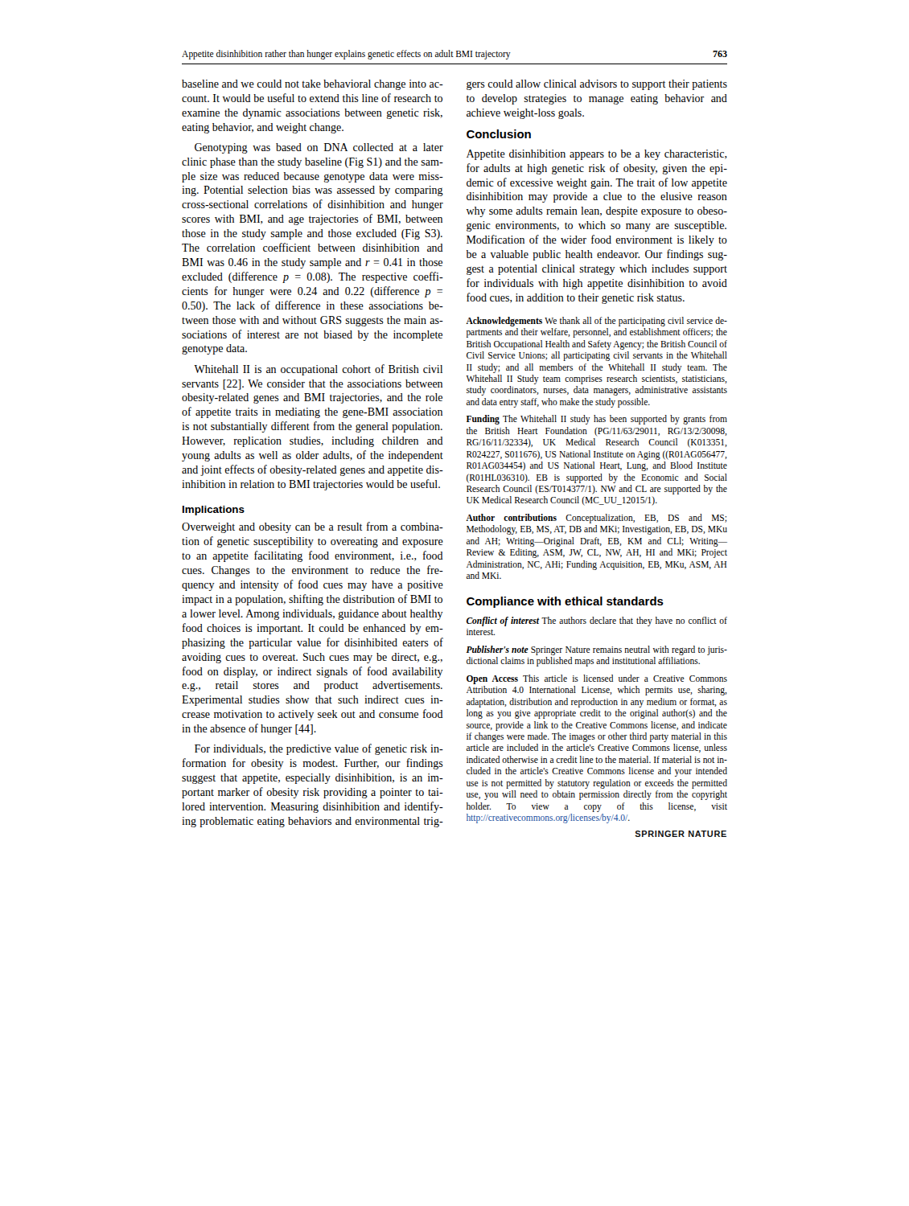Appetite disinhibition rather than hunger explains genetic effects on adult BMI trajectory 763
baseline and we could not take behavioral change into account. It would be useful to extend this line of research to examine the dynamic associations between genetic risk, eating behavior, and weight change.
Genotyping was based on DNA collected at a later clinic phase than the study baseline (Fig S1) and the sample size was reduced because genotype data were missing. Potential selection bias was assessed by comparing cross-sectional correlations of disinhibition and hunger scores with BMI, and age trajectories of BMI, between those in the study sample and those excluded (Fig S3). The correlation coefficient between disinhibition and BMI was 0.46 in the study sample and r = 0.41 in those excluded (difference p = 0.08). The respective coefficients for hunger were 0.24 and 0.22 (difference p = 0.50). The lack of difference in these associations between those with and without GRS suggests the main associations of interest are not biased by the incomplete genotype data.
Whitehall II is an occupational cohort of British civil servants [22]. We consider that the associations between obesity-related genes and BMI trajectories, and the role of appetite traits in mediating the gene-BMI association is not substantially different from the general population. However, replication studies, including children and young adults as well as older adults, of the independent and joint effects of obesity-related genes and appetite disinhibition in relation to BMI trajectories would be useful.
Implications
Overweight and obesity can be a result from a combination of genetic susceptibility to overeating and exposure to an appetite facilitating food environment, i.e., food cues. Changes to the environment to reduce the frequency and intensity of food cues may have a positive impact in a population, shifting the distribution of BMI to a lower level. Among individuals, guidance about healthy food choices is important. It could be enhanced by emphasizing the particular value for disinhibited eaters of avoiding cues to overeat. Such cues may be direct, e.g., food on display, or indirect signals of food availability e.g., retail stores and product advertisements. Experimental studies show that such indirect cues increase motivation to actively seek out and consume food in the absence of hunger [44].
For individuals, the predictive value of genetic risk information for obesity is modest. Further, our findings suggest that appetite, especially disinhibition, is an important marker of obesity risk providing a pointer to tailored intervention. Measuring disinhibition and identifying problematic eating behaviors and environmental triggers could allow clinical advisors to support their patients to develop strategies to manage eating behavior and achieve weight-loss goals.
Conclusion
Appetite disinhibition appears to be a key characteristic, for adults at high genetic risk of obesity, given the epidemic of excessive weight gain. The trait of low appetite disinhibition may provide a clue to the elusive reason why some adults remain lean, despite exposure to obesogenic environments, to which so many are susceptible. Modification of the wider food environment is likely to be a valuable public health endeavor. Our findings suggest a potential clinical strategy which includes support for individuals with high appetite disinhibition to avoid food cues, in addition to their genetic risk status.
Acknowledgements We thank all of the participating civil service departments and their welfare, personnel, and establishment officers; the British Occupational Health and Safety Agency; the British Council of Civil Service Unions; all participating civil servants in the Whitehall II study; and all members of the Whitehall II study team. The Whitehall II Study team comprises research scientists, statisticians, study coordinators, nurses, data managers, administrative assistants and data entry staff, who make the study possible.
Funding The Whitehall II study has been supported by grants from the British Heart Foundation (PG/11/63/29011, RG/13/2/30098, RG/16/11/32334), UK Medical Research Council (K013351, R024227, S011676), US National Institute on Aging ((R01AG056477, R01AG034454) and US National Heart, Lung, and Blood Institute (R01HL036310). EB is supported by the Economic and Social Research Council (ES/T014377/1). NW and CL are supported by the UK Medical Research Council (MC_UU_12015/1).
Author contributions Conceptualization, EB, DS and MS; Methodology, EB, MS, AT, DB and MKi; Investigation, EB, DS, MKu and AH; Writing—Original Draft, EB, KM and CLl; Writing—Review & Editing, ASM, JW, CL, NW, AH, HI and MKi; Project Administration, NC, AHi; Funding Acquisition, EB, MKu, ASM, AH and MKi.
Compliance with ethical standards
Conflict of interest The authors declare that they have no conflict of interest.
Publisher's note Springer Nature remains neutral with regard to jurisdictional claims in published maps and institutional affiliations.
Open Access This article is licensed under a Creative Commons Attribution 4.0 International License, which permits use, sharing, adaptation, distribution and reproduction in any medium or format, as long as you give appropriate credit to the original author(s) and the source, provide a link to the Creative Commons license, and indicate if changes were made. The images or other third party material in this article are included in the article's Creative Commons license, unless indicated otherwise in a credit line to the material. If material is not included in the article's Creative Commons license and your intended use is not permitted by statutory regulation or exceeds the permitted use, you will need to obtain permission directly from the copyright holder. To view a copy of this license, visit http://creativecommons.org/licenses/by/4.0/.
Springer Nature